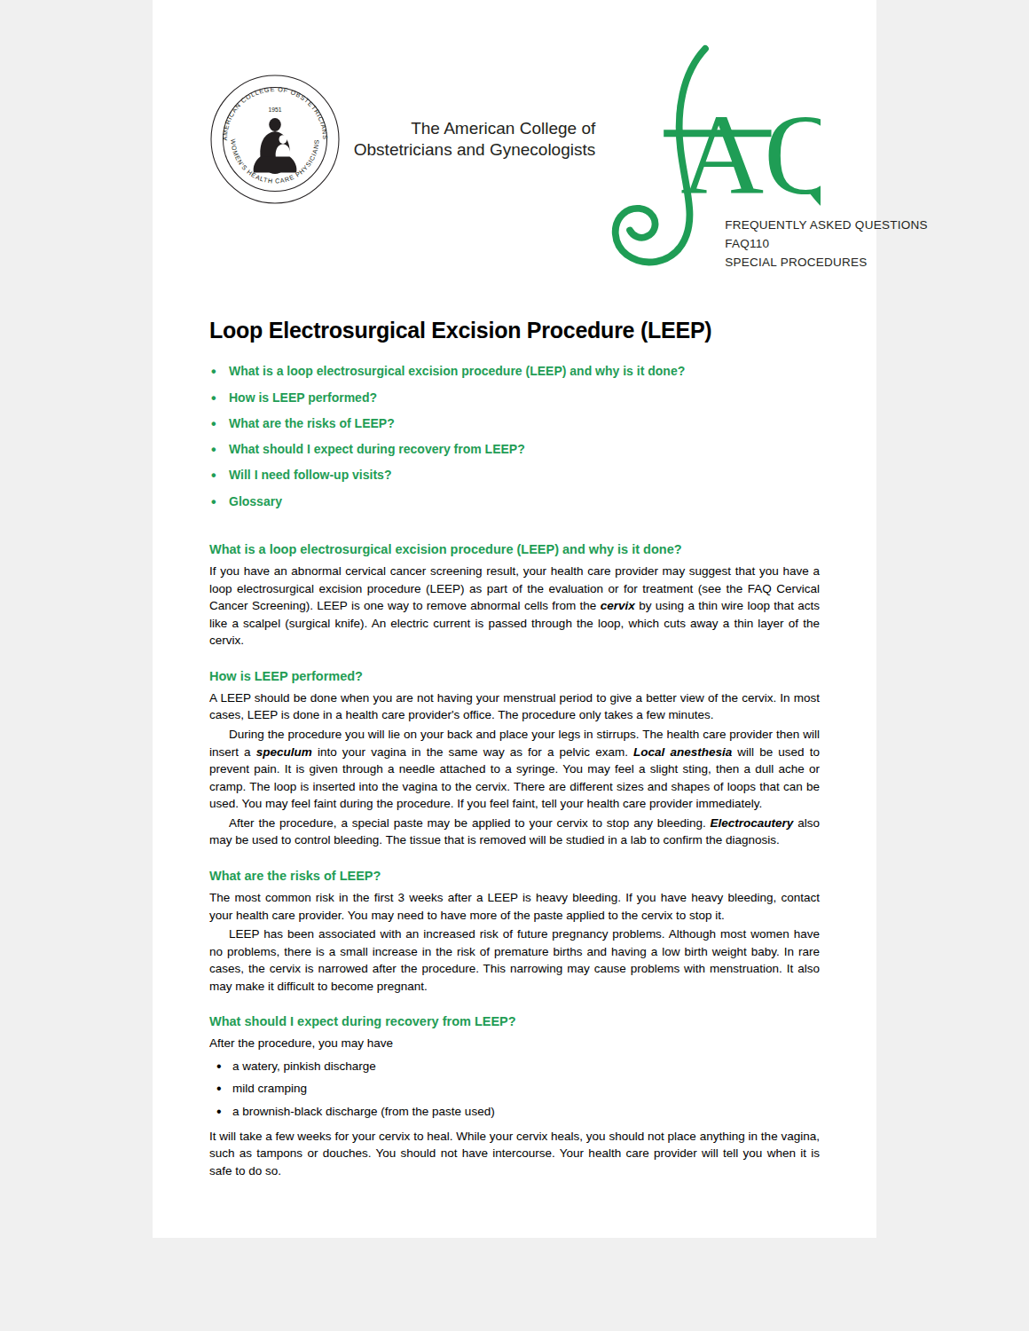THE AMERICAN COLLEGE OF OBSTETRICIANS AND • WOMEN'S HEALTH CARE PHYSICIANS • 1951
The American College of
Obstetricians and Gynecologists
AQ
FREQUENTLY ASKED QUESTIONS
FAQ110
SPECIAL PROCEDURES
Loop Electrosurgical Excision Procedure (LEEP)
What is a loop electrosurgical excision procedure (LEEP) and why is it done?
How is LEEP performed?
What are the risks of LEEP?
What should I expect during recovery from LEEP?
Will I need follow-up visits?
Glossary
What is a loop electrosurgical excision procedure (LEEP) and why is it done?
If you have an abnormal cervical cancer screening result, your health care provider may suggest that you have a loop electrosurgical excision procedure (LEEP) as part of the evaluation or for treatment (see the FAQ Cervical Cancer Screening). LEEP is one way to remove abnormal cells from the cervix by using a thin wire loop that acts like a scalpel (surgical knife). An electric current is passed through the loop, which cuts away a thin layer of the cervix.
How is LEEP performed?
A LEEP should be done when you are not having your menstrual period to give a better view of the cervix. In most cases, LEEP is done in a health care provider's office. The procedure only takes a few minutes.
During the procedure you will lie on your back and place your legs in stirrups. The health care provider then will insert a speculum into your vagina in the same way as for a pelvic exam. Local anesthesia will be used to prevent pain. It is given through a needle attached to a syringe. You may feel a slight sting, then a dull ache or cramp. The loop is inserted into the vagina to the cervix. There are different sizes and shapes of loops that can be used. You may feel faint during the procedure. If you feel faint, tell your health care provider immediately.
After the procedure, a special paste may be applied to your cervix to stop any bleeding. Electrocautery also may be used to control bleeding. The tissue that is removed will be studied in a lab to confirm the diagnosis.
What are the risks of LEEP?
The most common risk in the first 3 weeks after a LEEP is heavy bleeding. If you have heavy bleeding, contact your health care provider. You may need to have more of the paste applied to the cervix to stop it.
LEEP has been associated with an increased risk of future pregnancy problems. Although most women have no problems, there is a small increase in the risk of premature births and having a low birth weight baby. In rare cases, the cervix is narrowed after the procedure. This narrowing may cause problems with menstruation. It also may make it difficult to become pregnant.
What should I expect during recovery from LEEP?
After the procedure, you may have
a watery, pinkish discharge
mild cramping
a brownish-black discharge (from the paste used)
It will take a few weeks for your cervix to heal. While your cervix heals, you should not place anything in the vagina, such as tampons or douches. You should not have intercourse. Your health care provider will tell you when it is safe to do so.